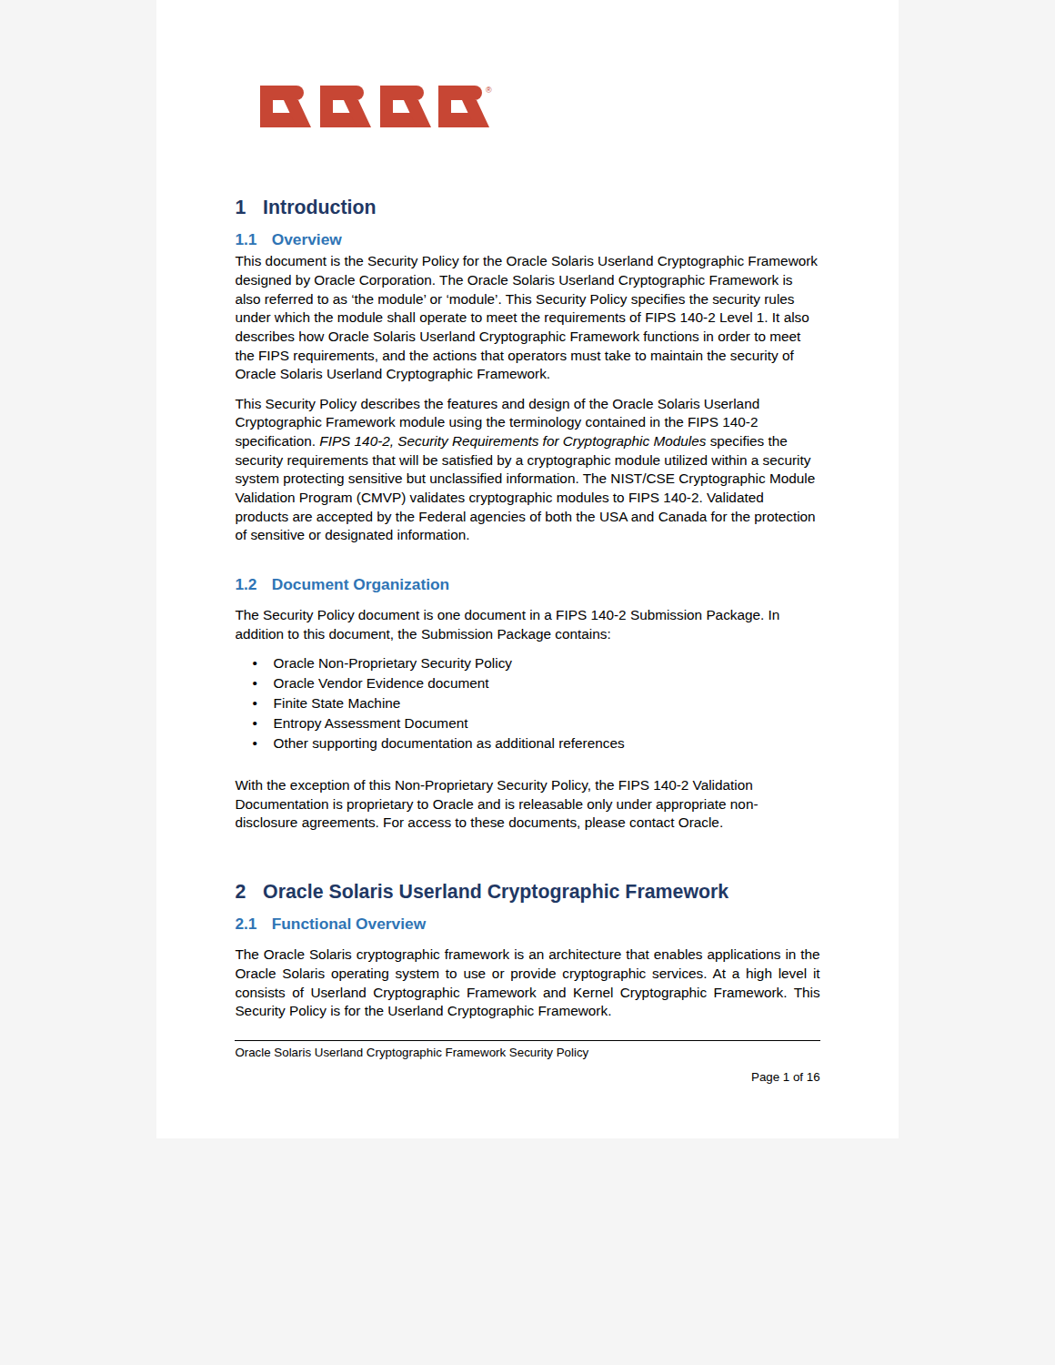®
1 Introduction
1.1 Overview
This document is the Security Policy for the Oracle Solaris Userland Cryptographic Framework designed by Oracle Corporation. The Oracle Solaris Userland Cryptographic Framework is also referred to as ‘the module’ or ‘module’. This Security Policy specifies the security rules under which the module shall operate to meet the requirements of FIPS 140-2 Level 1. It also describes how Oracle Solaris Userland Cryptographic Framework functions in order to meet the FIPS requirements, and the actions that operators must take to maintain the security of Oracle Solaris Userland Cryptographic Framework.
This Security Policy describes the features and design of the Oracle Solaris Userland Cryptographic Framework module using the terminology contained in the FIPS 140-2 specification. FIPS 140-2, Security Requirements for Cryptographic Modules specifies the security requirements that will be satisfied by a cryptographic module utilized within a security system protecting sensitive but unclassified information. The NIST/CSE Cryptographic Module Validation Program (CMVP) validates cryptographic modules to FIPS 140-2. Validated products are accepted by the Federal agencies of both the USA and Canada for the protection of sensitive or designated information.
1.2 Document Organization
The Security Policy document is one document in a FIPS 140-2 Submission Package. In addition to this document, the Submission Package contains:
Oracle Non-Proprietary Security Policy
Oracle Vendor Evidence document
Finite State Machine
Entropy Assessment Document
Other supporting documentation as additional references
With the exception of this Non-Proprietary Security Policy, the FIPS 140-2 Validation Documentation is proprietary to Oracle and is releasable only under appropriate non-disclosure agreements. For access to these documents, please contact Oracle.
2 Oracle Solaris Userland Cryptographic Framework
2.1 Functional Overview
The Oracle Solaris cryptographic framework is an architecture that enables applications in the Oracle Solaris operating system to use or provide cryptographic services. At a high level it consists of Userland Cryptographic Framework and Kernel Cryptographic Framework. This Security Policy is for the Userland Cryptographic Framework.
Oracle Solaris Userland Cryptographic Framework Security Policy
Page 1 of 16